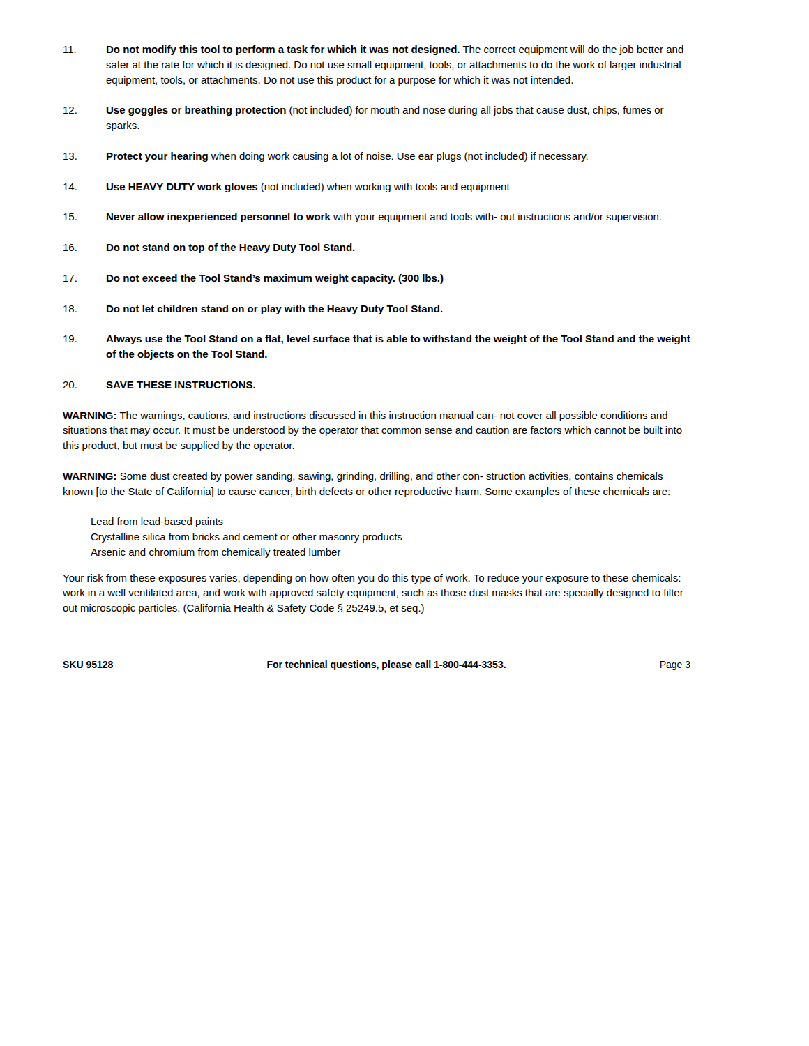11. Do not modify this tool to perform a task for which it was not designed. The correct equipment will do the job better and safer at the rate for which it is designed. Do not use small equipment, tools, or attachments to do the work of larger industrial equipment, tools, or attachments. Do not use this product for a purpose for which it was not intended.
12. Use goggles or breathing protection (not included) for mouth and nose during all jobs that cause dust, chips, fumes or sparks.
13. Protect your hearing when doing work causing a lot of noise. Use ear plugs (not included) if necessary.
14. Use HEAVY DUTY work gloves (not included) when working with tools and equipment
15. Never allow inexperienced personnel to work with your equipment and tools with- out instructions and/or supervision.
16. Do not stand on top of the Heavy Duty Tool Stand.
17. Do not exceed the Tool Stand’s maximum weight capacity. (300 lbs.)
18. Do not let children stand on or play with the Heavy Duty Tool Stand.
19. Always use the Tool Stand on a flat, level surface that is able to withstand the weight of the Tool Stand and the weight of the objects on the Tool Stand.
20. SAVE THESE INSTRUCTIONS.
WARNING: The warnings, cautions, and instructions discussed in this instruction manual can- not cover all possible conditions and situations that may occur. It must be understood by the operator that common sense and caution are factors which cannot be built into this product, but must be supplied by the operator.
WARNING: Some dust created by power sanding, sawing, grinding, drilling, and other con- struction activities, contains chemicals known [to the State of California] to cause cancer, birth defects or other reproductive harm. Some examples of these chemicals are:
Lead from lead-based paints
Crystalline silica from bricks and cement or other masonry products
Arsenic and chromium from chemically treated lumber
Your risk from these exposures varies, depending on how often you do this type of work. To reduce your exposure to these chemicals: work in a well ventilated area, and work with approved safety equipment, such as those dust masks that are specially designed to filter out microscopic particles. (California Health & Safety Code § 25249.5, et seq.)
SKU 95128 For technical questions, please call 1-800-444-3353. Page 3